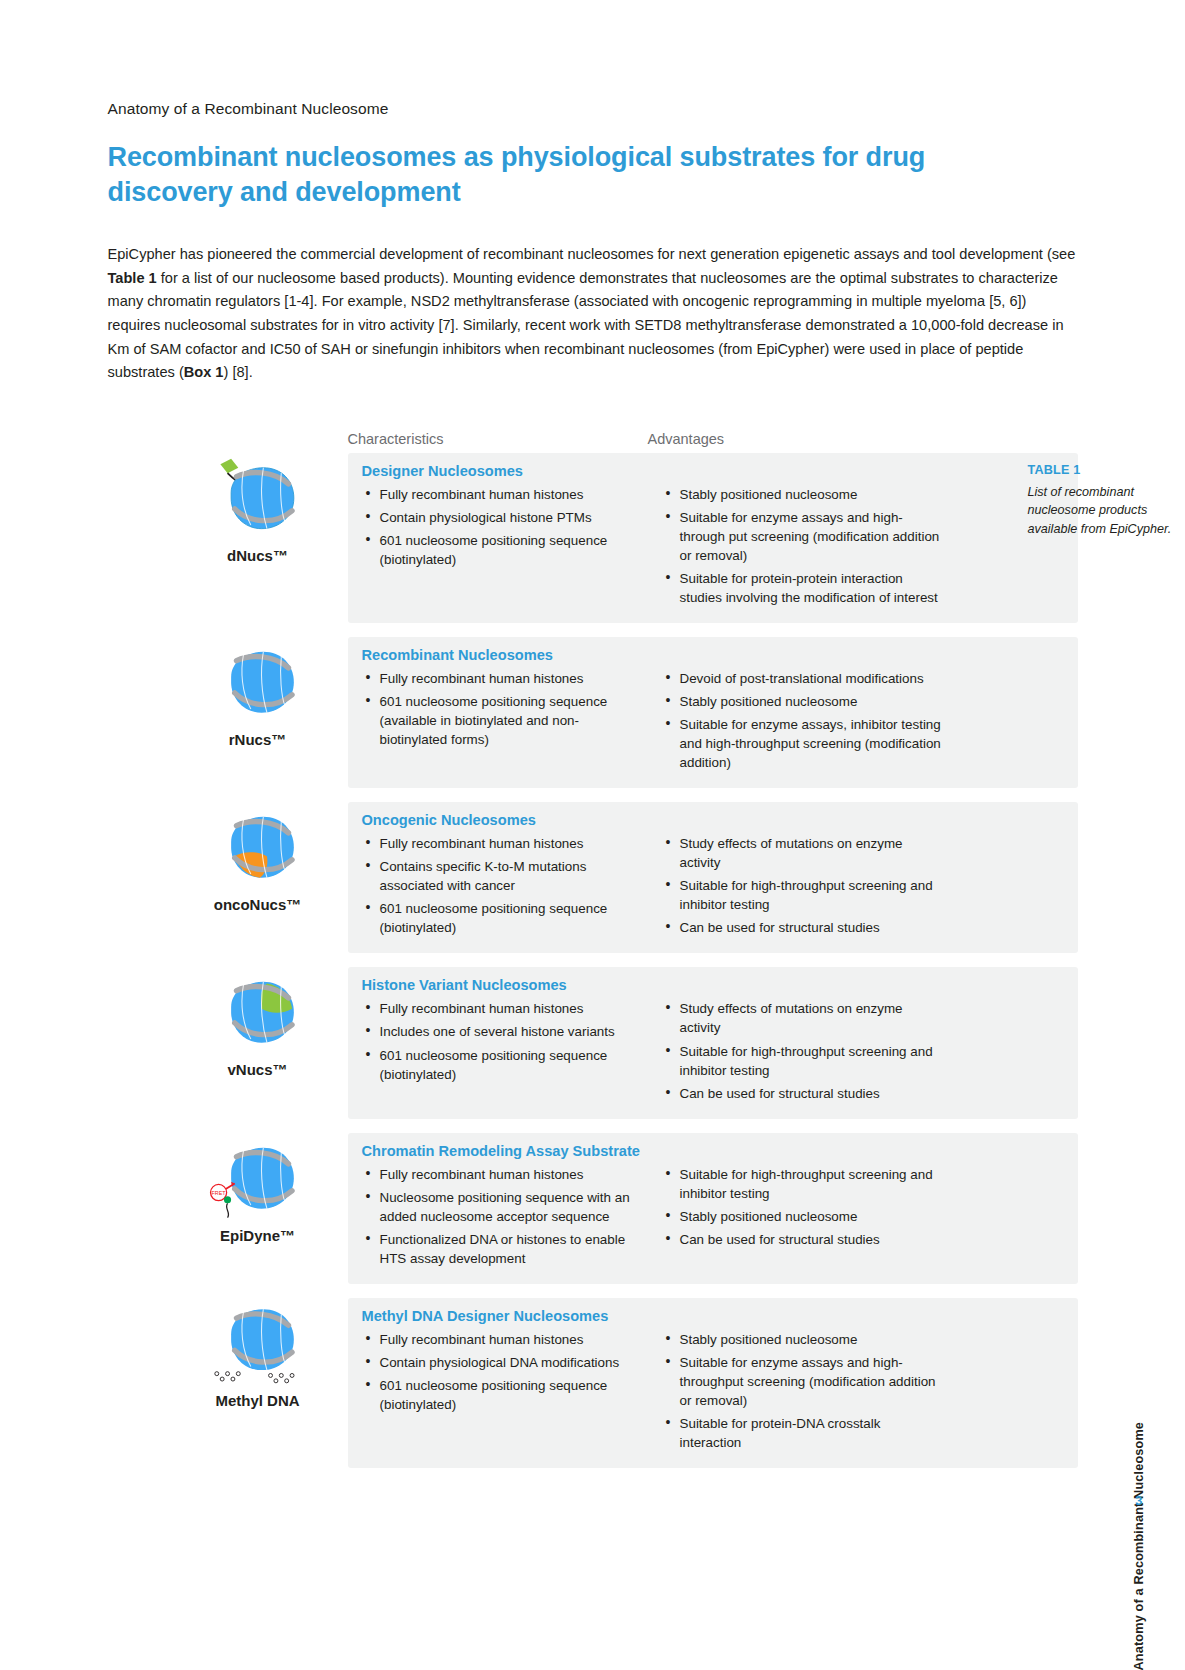Anatomy of a Recombinant Nucleosome
Recombinant nucleosomes as physiological substrates for drug
discovery and development
EpiCypher has pioneered the commercial development of recombinant nucleosomes for next generation epigenetic assays and tool development (see Table 1 for a list of our nucleosome based products). Mounting evidence demonstrates that nucleosomes are the optimal substrates to characterize many chromatin regulators [1-4]. For example, NSD2 methyltransferase (associated with oncogenic reprogramming in multiple myeloma [5, 6]) requires nucleosomal substrates for in vitro activity [7]. Similarly, recent work with SETD8 methyltransferase demonstrated a 10,000-fold decrease in Km of SAM cofactor and IC50 of SAH or sinefungin inhibitors when recombinant nucleosomes (from EpiCypher) were used in place of peptide substrates (Box 1) [8].
TABLE 1
List of recombinant nucleosome products available from EpiCypher.
Characteristics
Advantages
dNucs™
Designer Nucleosomes
Fully recombinant human histones
Contain physiological histone PTMs
601 nucleosome positioning sequence (biotinylated)
Stably positioned nucleosome
Suitable for enzyme assays and high-through put screening (modification addition or removal)
Suitable for protein-protein interaction studies involving the modification of interest
rNucs™
Recombinant Nucleosomes
Fully recombinant human histones
601 nucleosome positioning sequence (available in biotinylated and non-biotinylated forms)
Devoid of post-translational modifications
Stably positioned nucleosome
Suitable for enzyme assays, inhibitor testing and high-throughput screening (modification addition)
oncoNucs™
Oncogenic Nucleosomes
Fully recombinant human histones
Contains specific K-to-M mutations associated with cancer
601 nucleosome positioning sequence (biotinylated)
Study effects of mutations on enzyme activity
Suitable for high-throughput screening and inhibitor testing
Can be used for structural studies
vNucs™
Histone Variant Nucleosomes
Fully recombinant human histones
Includes one of several histone variants
601 nucleosome positioning sequence (biotinylated)
Study effects of mutations on enzyme activity
Suitable for high-throughput screening and inhibitor testing
Can be used for structural studies
FRET
EpiDyne™
Chromatin Remodeling Assay Substrate
Fully recombinant human histones
Nucleosome positioning sequence with an added nucleosome acceptor sequence
Functionalized DNA or histones to enable HTS assay development
Suitable for high-throughput screening and inhibitor testing
Stably positioned nucleosome
Can be used for structural studies
Methyl DNA
Methyl DNA Designer Nucleosomes
Fully recombinant human histones
Contain physiological DNA modifications
601 nucleosome positioning sequence (biotinylated)
Stably positioned nucleosome
Suitable for enzyme assays and high-throughput screening (modification addition or removal)
Suitable for protein-DNA crosstalk interaction
Anatomy of a Recombinant Nucleosome
3